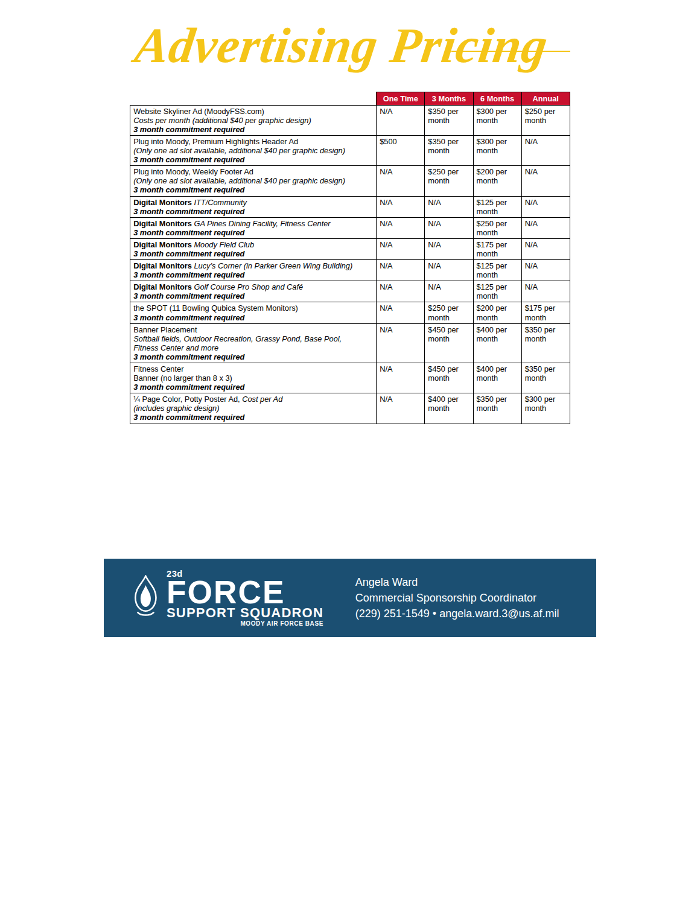Advertising Pricing
| | One Time | 3 Months | 6 Months | Annual |
| --- | --- | --- | --- | --- |
| Website Skyliner Ad (MoodyFSS.com) Costs per month (additional $40 per graphic design) 3 month commitment required | N/A | $350 per month | $300 per month | $250 per month |
| Plug into Moody, Premium Highlights Header Ad (Only one ad slot available, additional $40 per graphic design) 3 month commitment required | $500 | $350 per month | $300 per month | N/A |
| Plug into Moody, Weekly Footer Ad (Only one ad slot available, additional $40 per graphic design) 3 month commitment required | N/A | $250 per month | $200 per month | N/A |
| Digital Monitors ITT/Community 3 month commitment required | N/A | N/A | $125 per month | N/A |
| Digital Monitors GA Pines Dining Facility, Fitness Center 3 month commitment required | N/A | N/A | $250 per month | N/A |
| Digital Monitors Moody Field Club 3 month commitment required | N/A | N/A | $175 per month | N/A |
| Digital Monitors Lucy’s Corner (in Parker Green Wing Building) 3 month commitment required | N/A | N/A | $125 per month | N/A |
| Digital Monitors Golf Course Pro Shop and Café 3 month commitment required | N/A | N/A | $125 per month | N/A |
| the SPOT (11 Bowling Qubica System Monitors) 3 month commitment required | N/A | $250 per month | $200 per month | $175 per month |
| Banner Placement Softball fields, Outdoor Recreation, Grassy Pond, Base Pool, Fitness Center and more 3 month commitment required | N/A | $450 per month | $400 per month | $350 per month |
| Fitness Center Banner (no larger than 8 x 3) 3 month commitment required | N/A | $450 per month | $400 per month | $350 per month |
| ¼ Page Color, Potty Poster Ad, Cost per Ad (includes graphic design) 3 month commitment required | N/A | $400 per month | $350 per month | $300 per month |
23d
FORCE
SUPPORT SQUADRON
MOODY AIR FORCE BASE
Angela Ward
Commercial Sponsorship Coordinator
(229) 251-1549 • angela.ward.3@us.af.mil